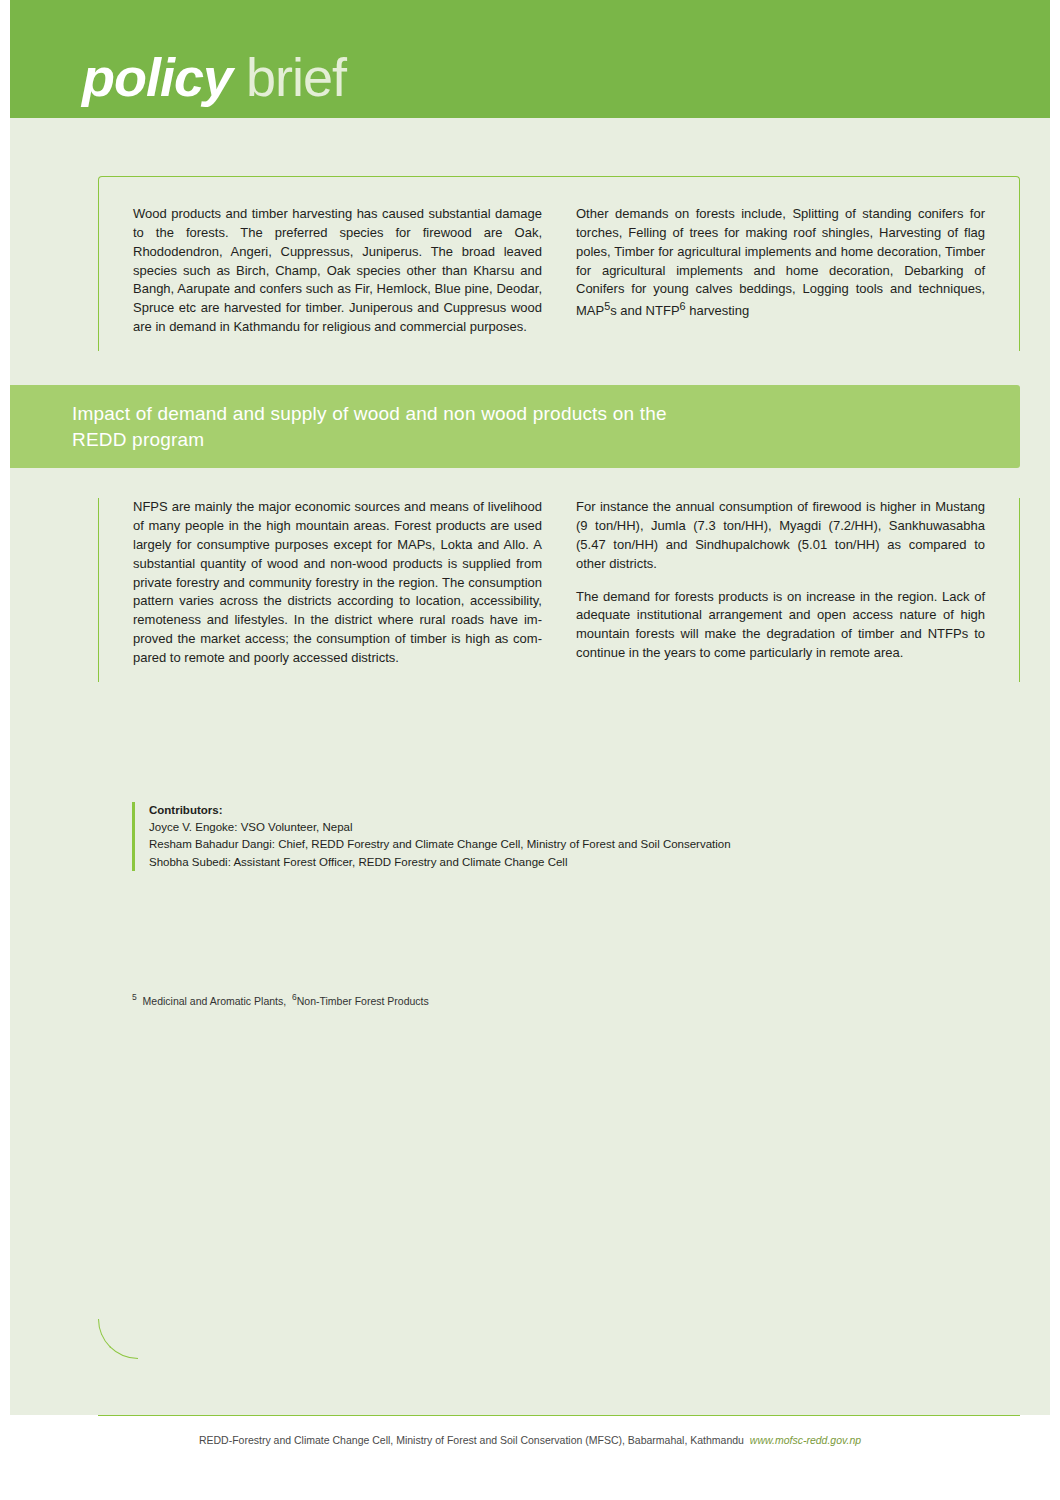policy brief
Wood products and timber harvesting has caused substantial damage to the forests. The preferred species for firewood are Oak, Rhododendron, Angeri, Cuppressus, Juniperus. The broad leaved species such as Birch, Champ, Oak species other than Kharsu and Bangh, Aarupate and confers such as Fir, Hemlock, Blue pine, Deodar, Spruce etc are harvested for timber. Juniperous and Cuppresus wood are in demand in Kathmandu for religious and commercial purposes.
Other demands on forests include, Splitting of standing conifers for torches, Felling of trees for making roof shingles, Harvesting of flag poles, Timber for agricultural implements and home decoration, Timber for agricultural implements and home decoration, Debarking of Conifers for young calves beddings, Logging tools and techniques, MAP5s and NTFP6 harvesting
Impact of demand and supply of wood and non wood products on the
REDD program
NFPS are mainly the major economic sources and means of livelihood of many people in the high mountain areas. Forest products are used largely for consumptive purposes except for MAPs, Lokta and Allo. A substantial quantity of wood and non-wood products is supplied from private forestry and community forestry in the region. The consumption pattern varies across the districts according to location, accessibility, remoteness and lifestyles. In the district where rural roads have improved the market access; the consumption of timber is high as compared to remote and poorly accessed districts.
For instance the annual consumption of firewood is higher in Mustang (9 ton/HH), Jumla (7.3 ton/HH), Myagdi (7.2/HH), Sankhuwasabha (5.47 ton/HH) and Sindhupalchowk (5.01 ton/HH) as compared to other districts.
The demand for forests products is on increase in the region. Lack of adequate institutional arrangement and open access nature of high mountain forests will make the degradation of timber and NTFPs to continue in the years to come particularly in remote area.
Contributors:
Joyce V. Engoke: VSO Volunteer, Nepal
Resham Bahadur Dangi: Chief, REDD Forestry and Climate Change Cell, Ministry of Forest and Soil Conservation
Shobha Subedi: Assistant Forest Officer, REDD Forestry and Climate Change Cell
5 Medicinal and Aromatic Plants, 6Non-Timber Forest Products
REDD-Forestry and Climate Change Cell, Ministry of Forest and Soil Conservation (MFSC), Babarmahal, Kathmandu www.mofsc-redd.gov.np